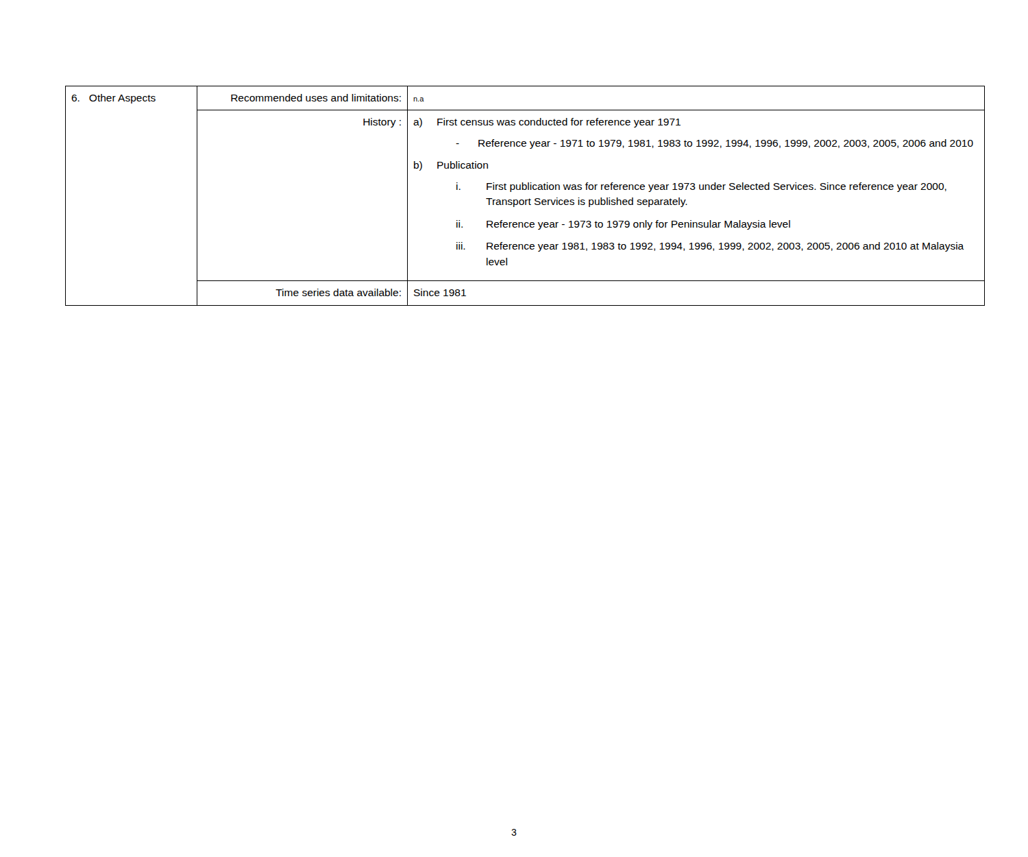| 6. Other Aspects | Recommended uses and limitations: | n.a |
| History : | a) First census was conducted for reference year 1971 - Reference year - 1971 to 1979, 1981, 1983 to 1992, 1994, 1996, 1999, 2002, 2003, 2005, 2006 and 2010 b) Publication i. First publication was for reference year 1973 under Selected Services. Since reference year 2000, Transport Services is published separately. ii. Reference year - 1973 to 1979 only for Peninsular Malaysia level iii. Reference year 1981, 1983 to 1992, 1994, 1996, 1999, 2002, 2003, 2005, 2006 and 2010 at Malaysia level |
| Time series data available: | Since 1981 |
3